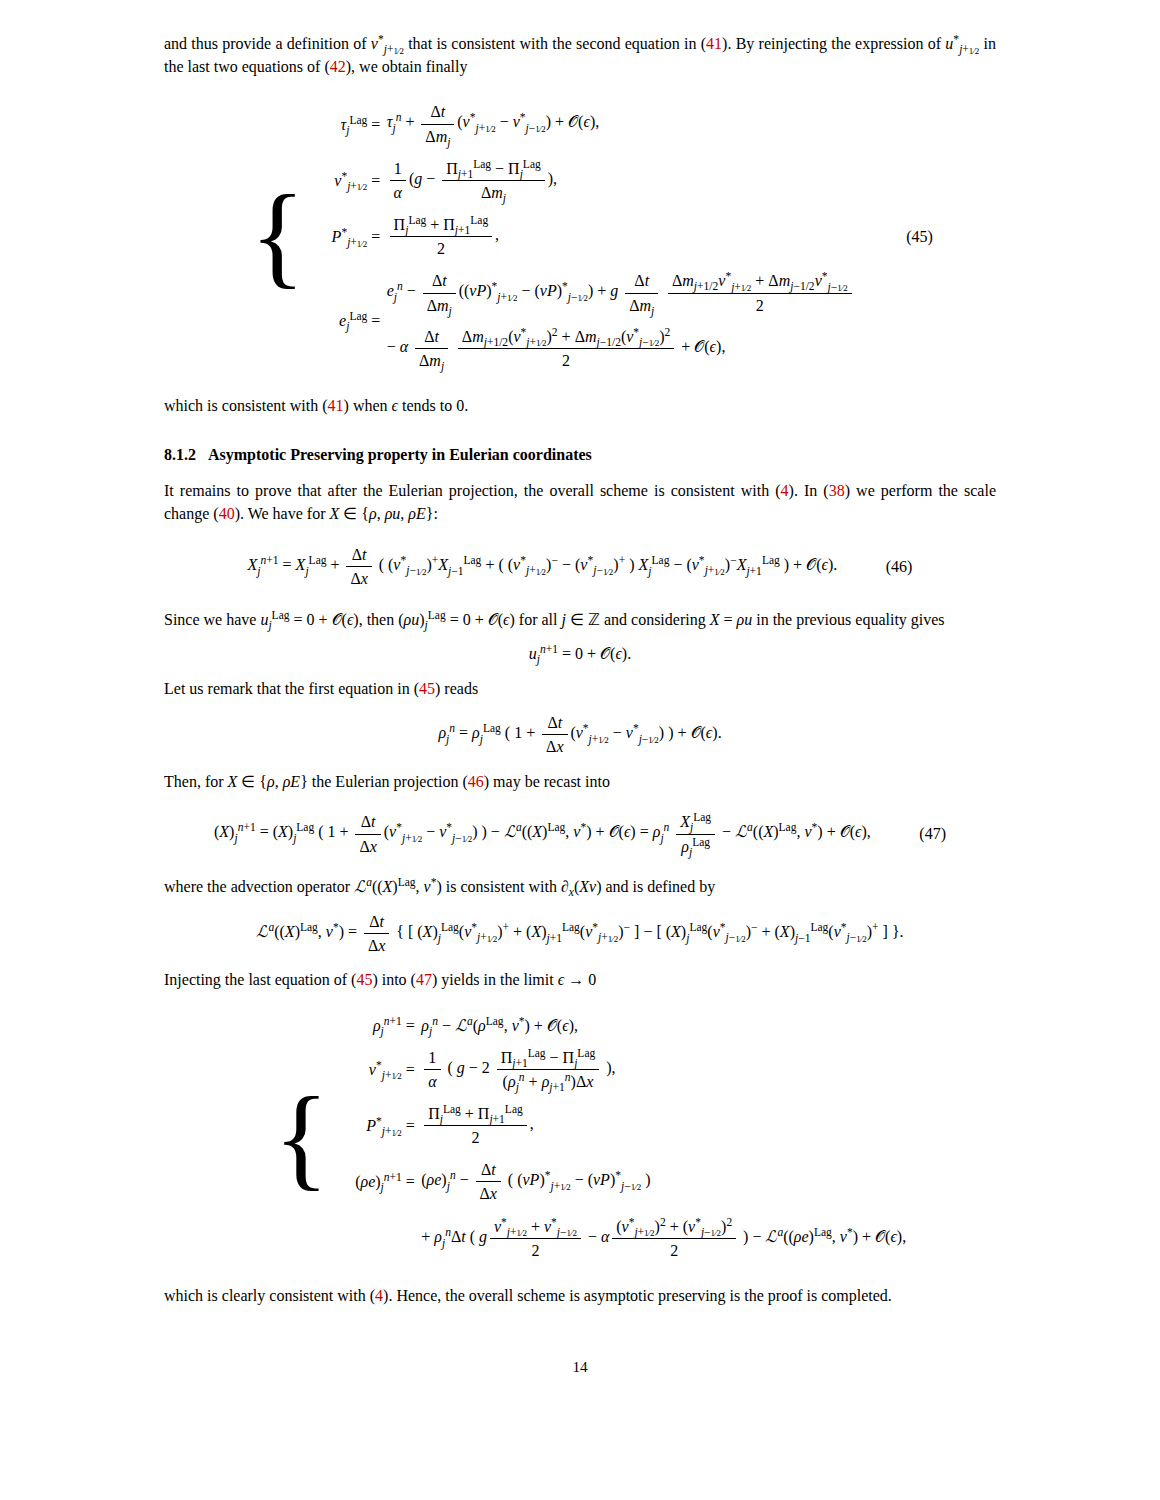and thus provide a definition of v*j+1⁄2 that is consistent with the second equation in (41). By reinjecting the expression of u*j+1⁄2 in the last two equations of (42), we obtain finally
| { | τ j Lag = | τ j n + Δ t Δ m j ( v * j + 1⁄2 − v * j − 1⁄2 ) + 𝒪( ϵ ), |
| v * j + 1⁄2 = | 1 α ( g − Π j +1 Lag − Π j Lag Δ m j ), |
| P * j + 1⁄2 = | Π j Lag + Π j +1 Lag 2 , |
| e j Lag = | e j n − Δ t Δ m j (( vP ) * j + 1⁄2 − ( vP ) * j − 1⁄2 ) + g Δ t Δ m j Δ m j +1/2 v * j + 1⁄2 + Δ m j −1/2 v * j − 1⁄2 2 − α Δ t Δ m j Δ m j +1/2 ( v * j + 1⁄2 ) 2 + Δ m j −1/2 ( v * j − 1⁄2 ) 2 2 + 𝒪( ϵ ), |
(45)
which is consistent with (41) when ϵ tends to 0.
8.1.2 Asymptotic Preserving property in Eulerian coordinates
It remains to prove that after the Eulerian projection, the overall scheme is consistent with (4). In (38) we perform the scale change (40). We have for X ∈ {ρ, ρu, ρE}:
Xjn+1 = XjLag + Δt Δx ( (v*j−1⁄2)+Xj−1Lag + ( (v*j+1⁄2)− − (v*j−1⁄2)+ ) XjLag − (v*j+1⁄2)−Xj+1Lag ) + 𝒪(ϵ).
(46)
Since we have ujLag = 0 + 𝒪(ϵ), then (ρu)jLag = 0 + 𝒪(ϵ) for all j ∈ ℤ and considering X = ρu in the previous equality gives
ujn+1 = 0 + 𝒪(ϵ).
Let us remark that the first equation in (45) reads
ρjn = ρjLag ( 1 + Δt Δx(v*j+1⁄2 − v*j−1⁄2) ) + 𝒪(ϵ).
Then, for X ∈ {ρ, ρE} the Eulerian projection (46) may be recast into
(X)jn+1 = (X)jLag ( 1 + Δt Δx(v*j+1⁄2 − v*j−1⁄2) ) − ℒa((X)Lag, v*) + 𝒪(ϵ) = ρjn XjLag ρjLag − ℒa((X)Lag, v*) + 𝒪(ϵ),
(47)
where the advection operator ℒa((X)Lag, v*) is consistent with ∂x(Xv) and is defined by
ℒa((X)Lag, v*) = Δt Δx { [ (X)jLag(v*j+1⁄2)+ + (X)j+1Lag(v*j+1⁄2)− ] − [ (X)jLag(v*j−1⁄2)− + (X)j−1Lag(v*j−1⁄2)+ ] }.
Injecting the last equation of (45) into (47) yields in the limit ϵ → 0
| { | ρ j n +1 = | ρ j n − ℒ a ( ρ Lag , v * ) + 𝒪( ϵ ), |
| v * j + 1⁄2 = | 1 α ( g − 2 Π j +1 Lag − Π j Lag ( ρ j n + ρ j +1 n )Δ x ), |
| P * j + 1⁄2 = | Π j Lag + Π j +1 Lag 2 , |
| ( ρe ) j n +1 = | ( ρe ) j n − Δ t Δ x ( ( vP ) * j + 1⁄2 − ( vP ) * j − 1⁄2 ) |
| | + ρ j n Δ t ( g v * j + 1⁄2 + v * j − 1⁄2 2 − α ( v * j + 1⁄2 ) 2 + ( v * j − 1⁄2 ) 2 2 ) − ℒ a (( ρe ) Lag , v * ) + 𝒪( ϵ ), |
which is clearly consistent with (4). Hence, the overall scheme is asymptotic preserving is the proof is completed.
14